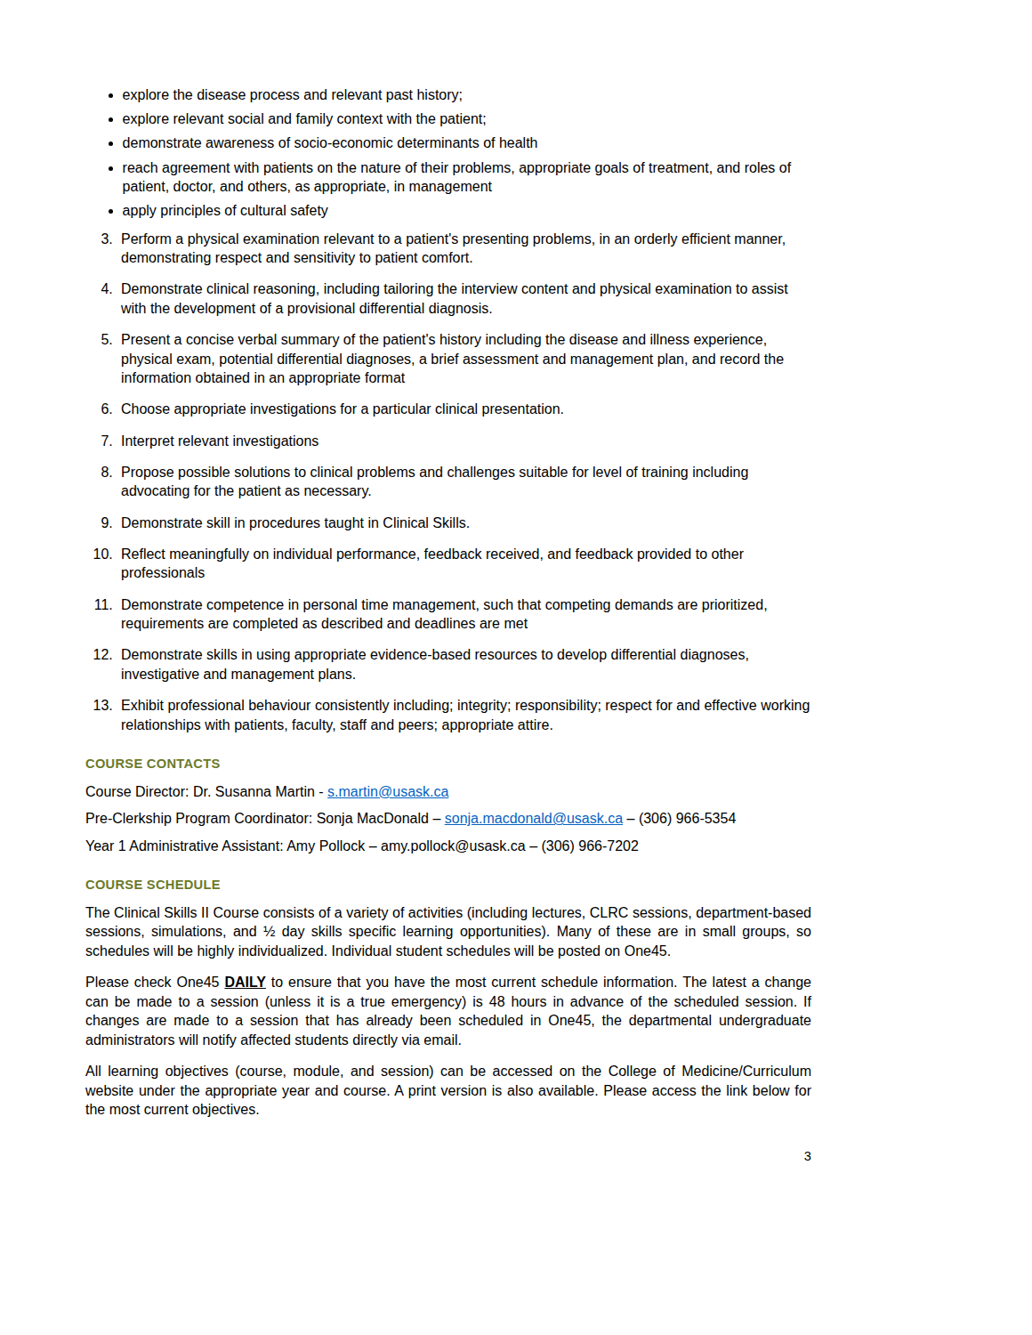explore the disease process and relevant past history;
explore relevant social and family context with the patient;
demonstrate awareness of socio-economic determinants of health
reach agreement with patients on the nature of their problems, appropriate goals of treatment, and roles of patient, doctor, and others, as appropriate, in management
apply principles of cultural safety
Perform a physical examination relevant to a patient's presenting problems, in an orderly efficient manner, demonstrating respect and sensitivity to patient comfort.
Demonstrate clinical reasoning, including tailoring the interview content and physical examination to assist with the development of a provisional differential diagnosis.
Present a concise verbal summary of the patient's history including the disease and illness experience, physical exam, potential differential diagnoses, a brief assessment and management plan, and record the information obtained in an appropriate format
Choose appropriate investigations for a particular clinical presentation.
Interpret relevant investigations
Propose possible solutions to clinical problems and challenges suitable for level of training including advocating for the patient as necessary.
Demonstrate skill in procedures taught in Clinical Skills.
Reflect meaningfully on individual performance, feedback received, and feedback provided to other professionals
Demonstrate competence in personal time management, such that competing demands are prioritized, requirements are completed as described and deadlines are met
Demonstrate skills in using appropriate evidence-based resources to develop differential diagnoses, investigative and management plans.
Exhibit professional behaviour consistently including; integrity; responsibility; respect for and effective working relationships with patients, faculty, staff and peers; appropriate attire.
COURSE CONTACTS
Course Director: Dr. Susanna Martin - s.martin@usask.ca
Pre-Clerkship Program Coordinator: Sonja MacDonald – sonja.macdonald@usask.ca – (306) 966-5354
Year 1 Administrative Assistant: Amy Pollock – amy.pollock@usask.ca – (306) 966-7202
COURSE SCHEDULE
The Clinical Skills II Course consists of a variety of activities (including lectures, CLRC sessions, department-based sessions, simulations, and ½ day skills specific learning opportunities). Many of these are in small groups, so schedules will be highly individualized. Individual student schedules will be posted on One45.
Please check One45 DAILY to ensure that you have the most current schedule information. The latest a change can be made to a session (unless it is a true emergency) is 48 hours in advance of the scheduled session. If changes are made to a session that has already been scheduled in One45, the departmental undergraduate administrators will notify affected students directly via email.
All learning objectives (course, module, and session) can be accessed on the College of Medicine/Curriculum website under the appropriate year and course. A print version is also available. Please access the link below for the most current objectives.
3